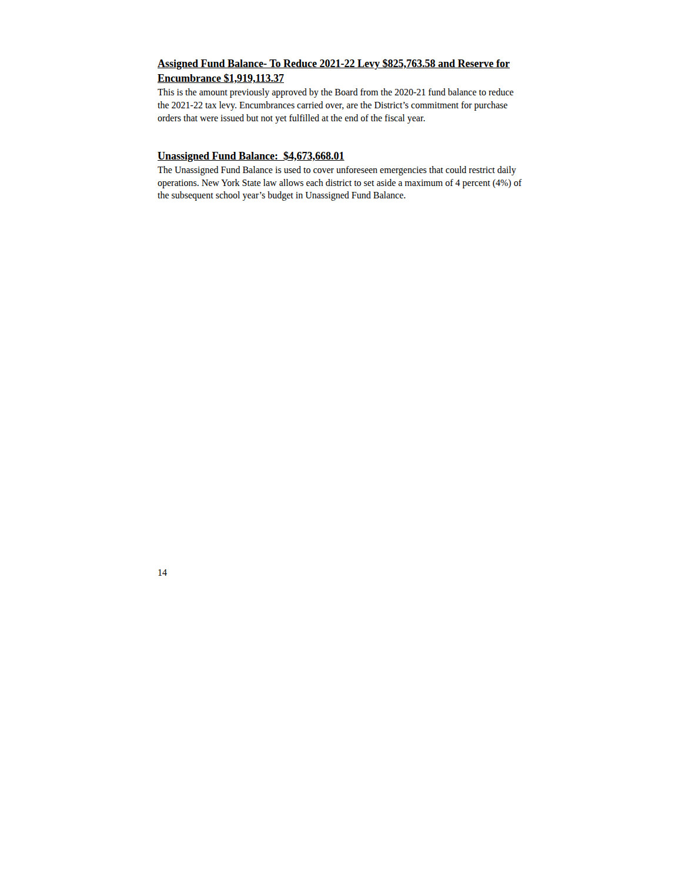Assigned Fund Balance- To Reduce 2021-22 Levy $825,763.58 and Reserve for Encumbrance $1,919,113.37
This is the amount previously approved by the Board from the 2020-21 fund balance to reduce the 2021-22 tax levy. Encumbrances carried over, are the District’s commitment for purchase orders that were issued but not yet fulfilled at the end of the fiscal year.
Unassigned Fund Balance: $4,673,668.01
The Unassigned Fund Balance is used to cover unforeseen emergencies that could restrict daily operations. New York State law allows each district to set aside a maximum of 4 percent (4%) of the subsequent school year’s budget in Unassigned Fund Balance.
14